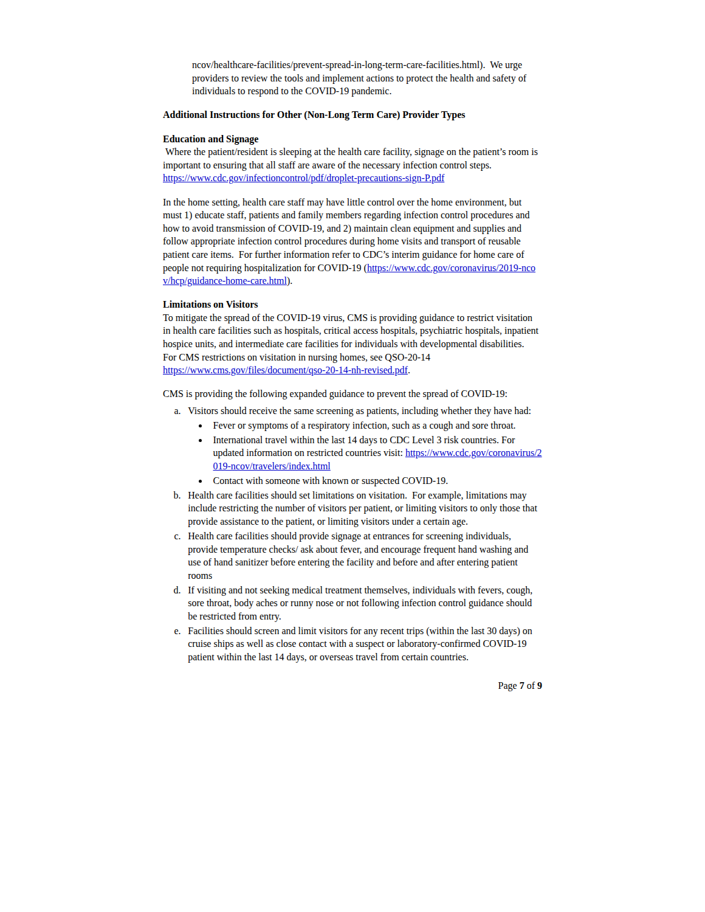ncov/healthcare-facilities/prevent-spread-in-long-term-care-facilities.html). We urge providers to review the tools and implement actions to protect the health and safety of individuals to respond to the COVID-19 pandemic.
Additional Instructions for Other (Non-Long Term Care) Provider Types
Education and Signage
Where the patient/resident is sleeping at the health care facility, signage on the patient’s room is important to ensuring that all staff are aware of the necessary infection control steps.
https://www.cdc.gov/infectioncontrol/pdf/droplet-precautions-sign-P.pdf
In the home setting, health care staff may have little control over the home environment, but must 1) educate staff, patients and family members regarding infection control procedures and how to avoid transmission of COVID-19, and 2) maintain clean equipment and supplies and follow appropriate infection control procedures during home visits and transport of reusable patient care items. For further information refer to CDC’s interim guidance for home care of people not requiring hospitalization for COVID-19 (https://www.cdc.gov/coronavirus/2019-ncov/hcp/guidance-home-care.html).
Limitations on Visitors
To mitigate the spread of the COVID-19 virus, CMS is providing guidance to restrict visitation in health care facilities such as hospitals, critical access hospitals, psychiatric hospitals, inpatient hospice units, and intermediate care facilities for individuals with developmental disabilities. For CMS restrictions on visitation in nursing homes, see QSO-20-14
https://www.cms.gov/files/document/qso-20-14-nh-revised.pdf.
CMS is providing the following expanded guidance to prevent the spread of COVID-19:
Visitors should receive the same screening as patients, including whether they have had:
Fever or symptoms of a respiratory infection, such as a cough and sore throat.
International travel within the last 14 days to CDC Level 3 risk countries. For updated information on restricted countries visit: https://www.cdc.gov/coronavirus/2019-ncov/travelers/index.html
Contact with someone with known or suspected COVID-19.
Health care facilities should set limitations on visitation. For example, limitations may include restricting the number of visitors per patient, or limiting visitors to only those that provide assistance to the patient, or limiting visitors under a certain age.
Health care facilities should provide signage at entrances for screening individuals, provide temperature checks/ ask about fever, and encourage frequent hand washing and use of hand sanitizer before entering the facility and before and after entering patient rooms
If visiting and not seeking medical treatment themselves, individuals with fevers, cough, sore throat, body aches or runny nose or not following infection control guidance should be restricted from entry.
Facilities should screen and limit visitors for any recent trips (within the last 30 days) on cruise ships as well as close contact with a suspect or laboratory-confirmed COVID-19 patient within the last 14 days, or overseas travel from certain countries.
Page 7 of 9